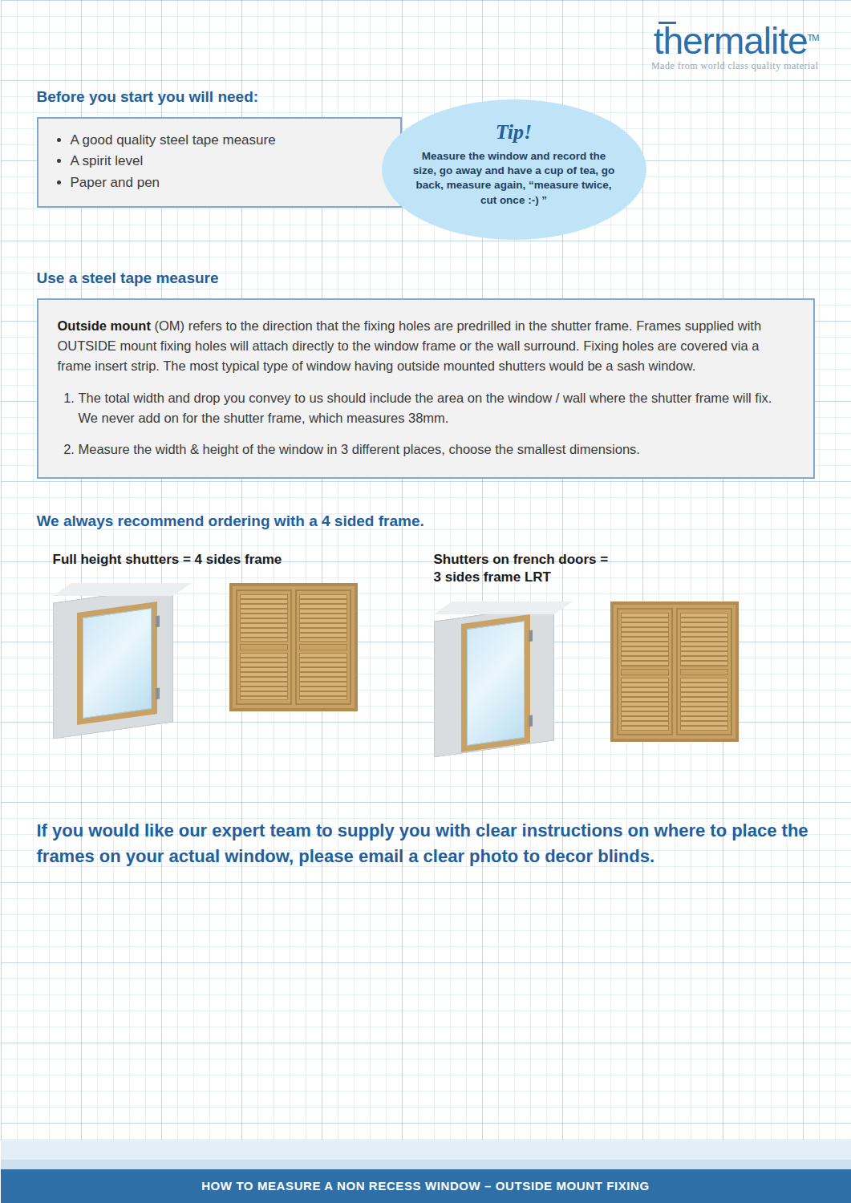thermalite TM
Made from world class quality material
Before you start you will need:
A good quality steel tape measure
A spirit level
Paper and pen
Tip!
Measure the window and record the size, go away and have a cup of tea, go back, measure again, “measure twice, cut once :-) ”
Use a steel tape measure
Outside mount (OM) refers to the direction that the fixing holes are predrilled in the shutter frame. Frames supplied with OUTSIDE mount fixing holes will attach directly to the window frame or the wall surround. Fixing holes are covered via a frame insert strip. The most typical type of window having outside mounted shutters would be a sash window.
The total width and drop you convey to us should include the area on the window / wall where the shutter frame will fix. We never add on for the shutter frame, which measures 38mm.
Measure the width & height of the window in 3 different places, choose the smallest dimensions.
We always recommend ordering with a 4 sided frame.
Full height shutters = 4 sides frame
Shutters on french doors =
3 sides frame LRT
If you would like our expert team to supply you with clear instructions on where to place the frames on your actual window, please email a clear photo to decor blinds.
How to measure a non recess window – outside mount fixing